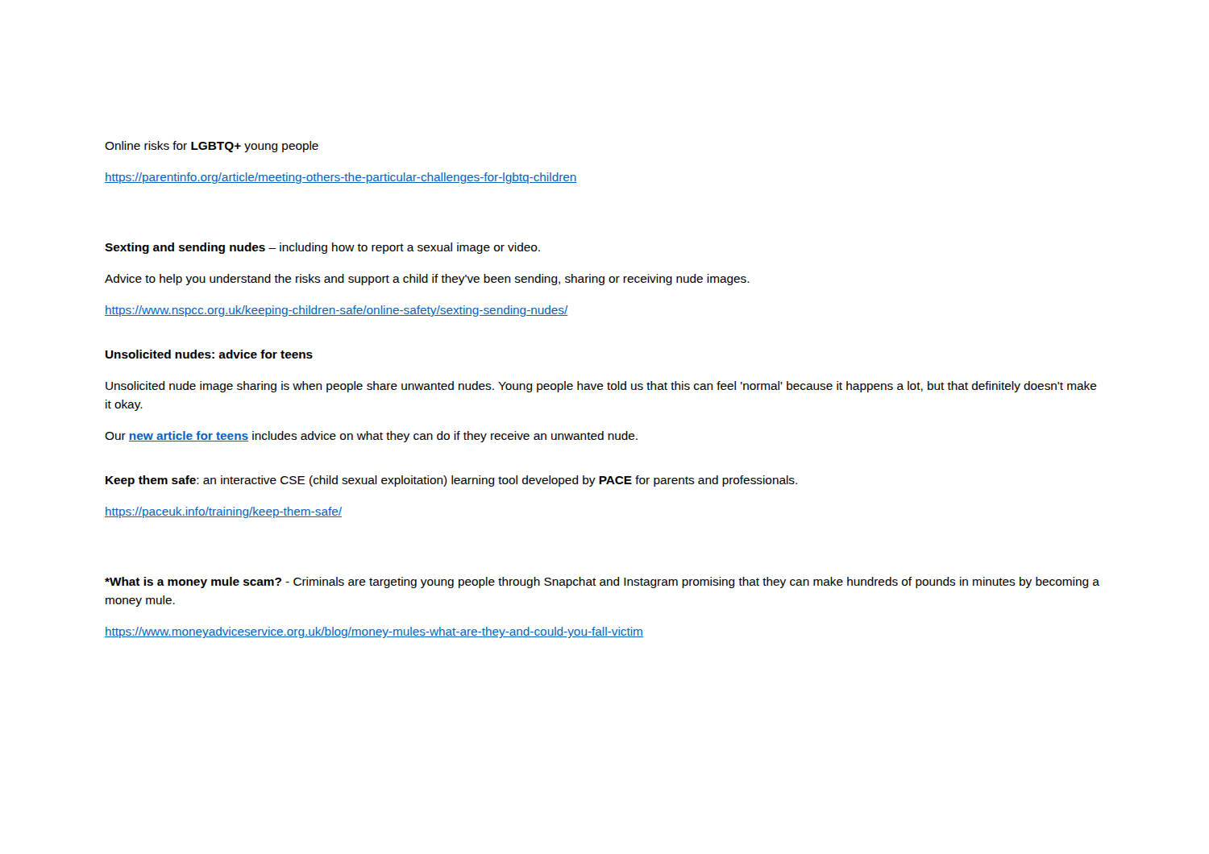Online risks for LGBTQ+ young people
https://parentinfo.org/article/meeting-others-the-particular-challenges-for-lgbtq-children
Sexting and sending nudes – including how to report a sexual image or video.
Advice to help you understand the risks and support a child if they've been sending, sharing or receiving nude images.
https://www.nspcc.org.uk/keeping-children-safe/online-safety/sexting-sending-nudes/
Unsolicited nudes: advice for teens
Unsolicited nude image sharing is when people share unwanted nudes. Young people have told us that this can feel 'normal' because it happens a lot, but that definitely doesn't make it okay.
Our new article for teens includes advice on what they can do if they receive an unwanted nude.
Keep them safe: an interactive CSE (child sexual exploitation) learning tool developed by PACE for parents and professionals.
https://paceuk.info/training/keep-them-safe/
*What is a money mule scam? - Criminals are targeting young people through Snapchat and Instagram promising that they can make hundreds of pounds in minutes by becoming a money mule.
https://www.moneyadviceservice.org.uk/blog/money-mules-what-are-they-and-could-you-fall-victim